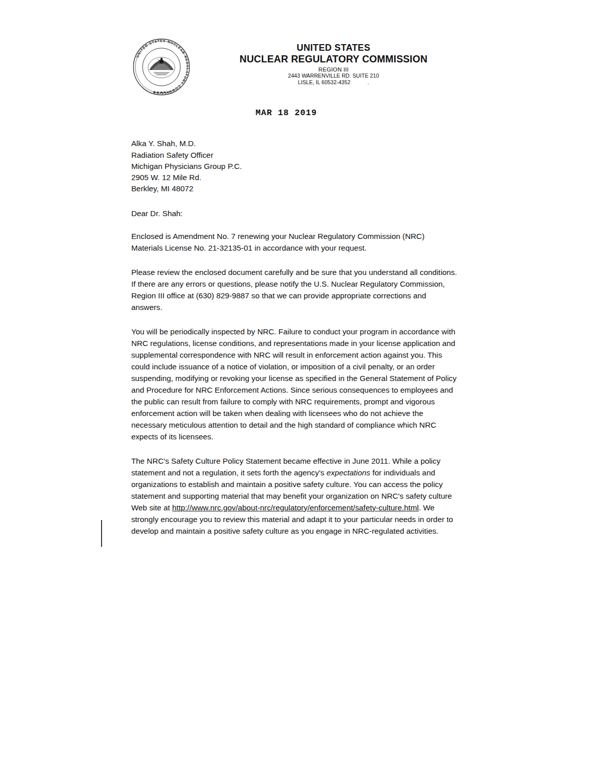UNITED STATES NUCLEAR REGULATORY COMMISSION ★★★★★
UNITED STATES
NUCLEAR REGULATORY COMMISSION
REGION III
2443 WARRENVILLE RD. SUITE 210
LISLE, IL 60532-4352.
MAR 18 2019
Alka Y. Shah, M.D.
Radiation Safety Officer
Michigan Physicians Group P.C.
2905 W. 12 Mile Rd.
Berkley, MI 48072
Dear Dr. Shah:
Enclosed is Amendment No. 7 renewing your Nuclear Regulatory Commission (NRC) Materials License No. 21-32135-01 in accordance with your request.
Please review the enclosed document carefully and be sure that you understand all conditions. If there are any errors or questions, please notify the U.S. Nuclear Regulatory Commission, Region III office at (630) 829-9887 so that we can provide appropriate corrections and answers.
You will be periodically inspected by NRC. Failure to conduct your program in accordance with NRC regulations, license conditions, and representations made in your license application and supplemental correspondence with NRC will result in enforcement action against you. This could include issuance of a notice of violation, or imposition of a civil penalty, or an order suspending, modifying or revoking your license as specified in the General Statement of Policy and Procedure for NRC Enforcement Actions. Since serious consequences to employees and the public can result from failure to comply with NRC requirements, prompt and vigorous enforcement action will be taken when dealing with licensees who do not achieve the necessary meticulous attention to detail and the high standard of compliance which NRC expects of its licensees.
The NRC's Safety Culture Policy Statement became effective in June 2011. While a policy statement and not a regulation, it sets forth the agency's expectations for individuals and organizations to establish and maintain a positive safety culture. You can access the policy statement and supporting material that may benefit your organization on NRC's safety culture Web site at http://www.nrc.gov/about-nrc/regulatory/enforcement/safety-culture.html. We strongly encourage you to review this material and adapt it to your particular needs in order to develop and maintain a positive safety culture as you engage in NRC-regulated activities.